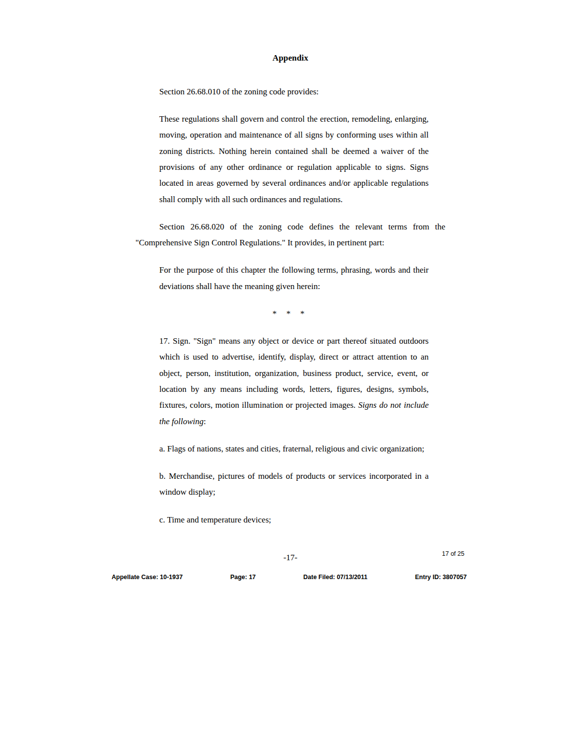Appendix
Section 26.68.010 of the zoning code provides:
These regulations shall govern and control the erection, remodeling, enlarging, moving, operation and maintenance of all signs by conforming uses within all zoning districts. Nothing herein contained shall be deemed a waiver of the provisions of any other ordinance or regulation applicable to signs. Signs located in areas governed by several ordinances and/or applicable regulations shall comply with all such ordinances and regulations.
Section 26.68.020 of the zoning code defines the relevant terms from the "Comprehensive Sign Control Regulations." It provides, in pertinent part:
For the purpose of this chapter the following terms, phrasing, words and their deviations shall have the meaning given herein:
* * *
17. Sign. "Sign" means any object or device or part thereof situated outdoors which is used to advertise, identify, display, direct or attract attention to an object, person, institution, organization, business product, service, event, or location by any means including words, letters, figures, designs, symbols, fixtures, colors, motion illumination or projected images. Signs do not include the following:
a. Flags of nations, states and cities, fraternal, religious and civic organization;
b. Merchandise, pictures of models of products or services incorporated in a window display;
c. Time and temperature devices;
-17-
17 of 25
Appellate Case: 10-1937 Page: 17 Date Filed: 07/13/2011 Entry ID: 3807057